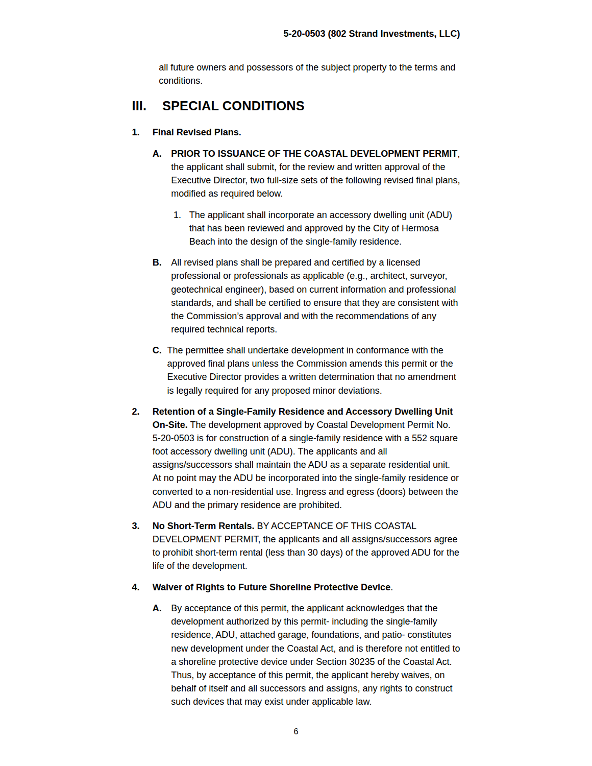5-20-0503 (802 Strand Investments, LLC)
all future owners and possessors of the subject property to the terms and conditions.
III. SPECIAL CONDITIONS
1.
Final Revised Plans.
A.
PRIOR TO ISSUANCE OF THE COASTAL DEVELOPMENT PERMIT, the applicant shall submit, for the review and written approval of the Executive Director, two full-size sets of the following revised final plans, modified as required below.
1.
The applicant shall incorporate an accessory dwelling unit (ADU) that has been reviewed and approved by the City of Hermosa Beach into the design of the single-family residence.
B.
All revised plans shall be prepared and certified by a licensed professional or professionals as applicable (e.g., architect, surveyor, geotechnical engineer), based on current information and professional standards, and shall be certified to ensure that they are consistent with the Commission’s approval and with the recommendations of any required technical reports.
C.
The permittee shall undertake development in conformance with the approved final plans unless the Commission amends this permit or the Executive Director provides a written determination that no amendment is legally required for any proposed minor deviations.
2.
Retention of a Single-Family Residence and Accessory Dwelling Unit On-Site. The development approved by Coastal Development Permit No. 5-20-0503 is for construction of a single-family residence with a 552 square foot accessory dwelling unit (ADU). The applicants and all assigns/successors shall maintain the ADU as a separate residential unit. At no point may the ADU be incorporated into the single-family residence or converted to a non-residential use. Ingress and egress (doors) between the ADU and the primary residence are prohibited.
3.
No Short-Term Rentals. BY ACCEPTANCE OF THIS COASTAL DEVELOPMENT PERMIT, the applicants and all assigns/successors agree to prohibit short-term rental (less than 30 days) of the approved ADU for the life of the development.
4.
Waiver of Rights to Future Shoreline Protective Device.
A.
By acceptance of this permit, the applicant acknowledges that the development authorized by this permit- including the single-family residence, ADU, attached garage, foundations, and patio- constitutes new development under the Coastal Act, and is therefore not entitled to a shoreline protective device under Section 30235 of the Coastal Act. Thus, by acceptance of this permit, the applicant hereby waives, on behalf of itself and all successors and assigns, any rights to construct such devices that may exist under applicable law.
6